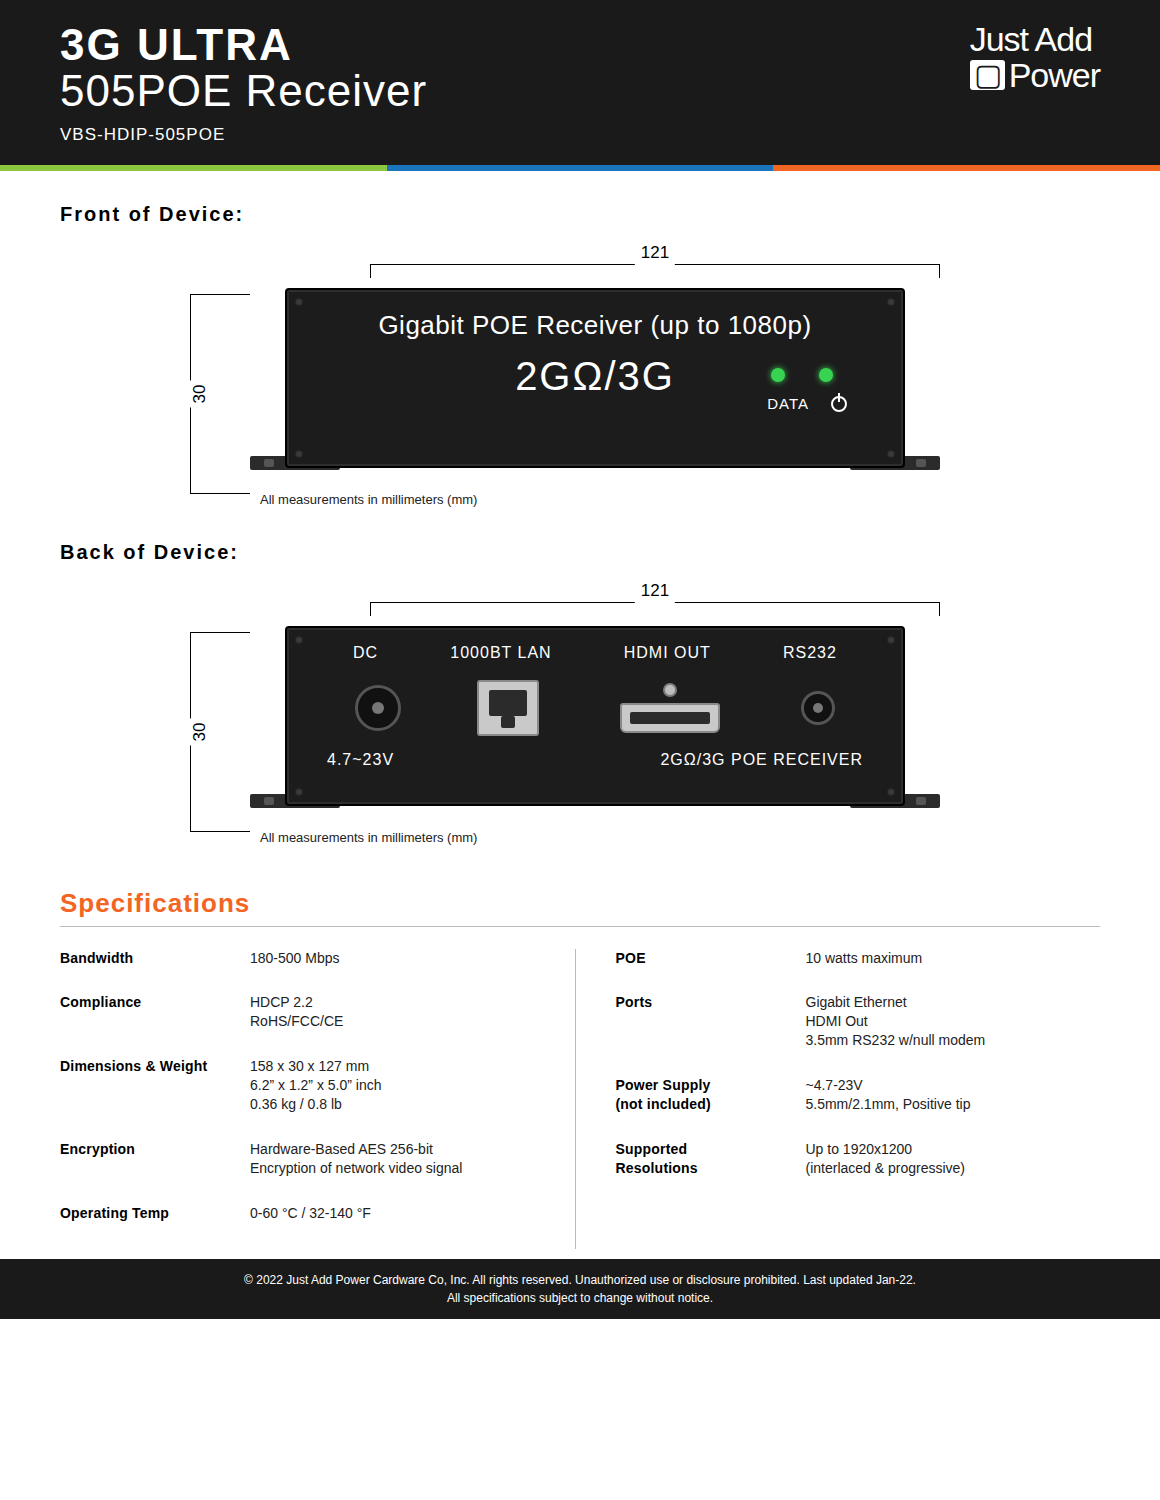3G ULTRA
505POE Receiver
VBS-HDIP-505POE
Just Add ▢Power
Front of Device:
121
30
Gigabit POE Receiver (up to 1080p)
2GΩ/3G
DATA
All measurements in millimeters (mm)
Back of Device:
121
30
DC 1000BT LAN HDMI OUT RS232
4.7~23V 2GΩ/3G POE RECEIVER
All measurements in millimeters (mm)
Specifications
Bandwidth
180-500 Mbps
Compliance
HDCP 2.2
RoHS/FCC/CE
Dimensions & Weight
158 x 30 x 127 mm
6.2” x 1.2” x 5.0” inch
0.36 kg / 0.8 lb
Encryption
Hardware-Based AES 256-bit
Encryption of network video signal
Operating Temp
0-60 °C / 32-140 °F
POE
10 watts maximum
Ports
Gigabit Ethernet
HDMI Out
3.5mm RS232 w/null modem
Power Supply
(not included)
~4.7-23V
5.5mm/2.1mm, Positive tip
Supported
Resolutions
Up to 1920x1200
(interlaced & progressive)
© 2022 Just Add Power Cardware Co, Inc. All rights reserved. Unauthorized use or disclosure prohibited. Last updated Jan-22.
All specifications subject to change without notice.